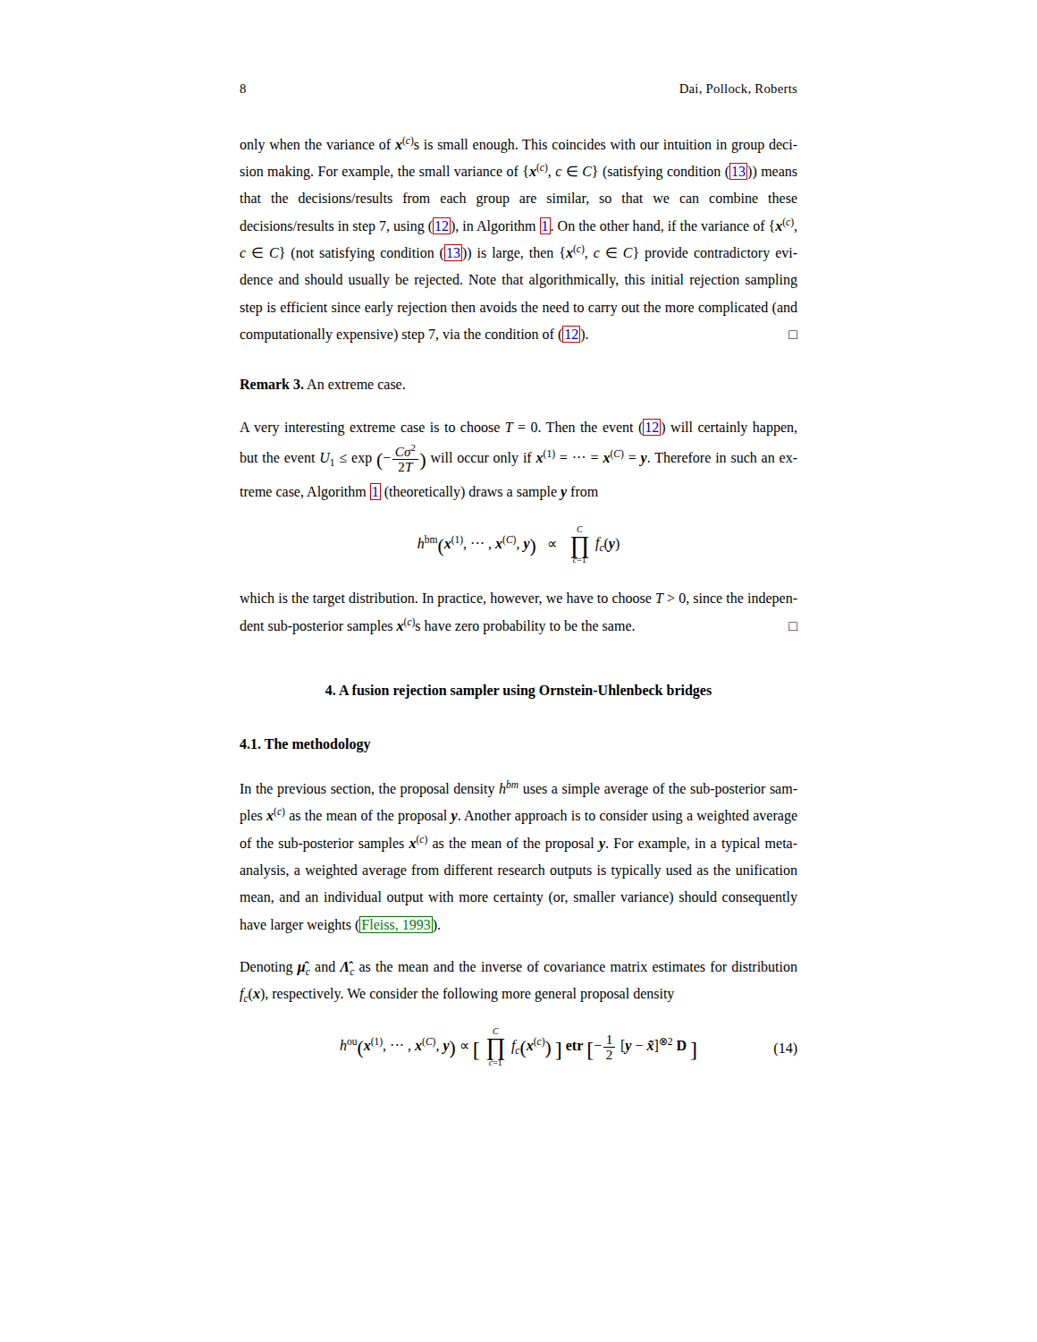8 Dai, Pollock, Roberts
only when the variance of x(c)s is small enough. This coincides with our intuition in group decision making. For example, the small variance of {x(c), c ∈ C} (satisfying condition (13)) means that the decisions/results from each group are similar, so that we can combine these decisions/results in step 7, using (12), in Algorithm 1. On the other hand, if the variance of {x(c), c ∈ C} (not satisfying condition (13)) is large, then {x(c), c ∈ C} provide contradictory evidence and should usually be rejected. Note that algorithmically, this initial rejection sampling step is efficient since early rejection then avoids the need to carry out the more complicated (and computationally expensive) step 7, via the condition of (12).□
Remark 3. An extreme case.
A very interesting extreme case is to choose T = 0. Then the event (12) will certainly happen, but the event U1 ≤ exp (−Cσ22T) will occur only if x(1) = ··· = x(C) = y. Therefore in such an extreme case, Algorithm 1 (theoretically) draws a sample y from
hbm(x(1), ··· , x(C), y) ∝ C∏c=1 fc(y)
which is the target distribution. In practice, however, we have to choose T > 0, since the independent sub-posterior samples x(c)s have zero probability to be the same.□
4. A fusion rejection sampler using Ornstein-Uhlenbeck bridges
4.1. The methodology
In the previous section, the proposal density hbm uses a simple average of the sub-posterior samples x(c) as the mean of the proposal y. Another approach is to consider using a weighted average of the sub-posterior samples x(c) as the mean of the proposal y. For example, in a typical meta-analysis, a weighted average from different research outputs is typically used as the unification mean, and an individual output with more certainty (or, smaller variance) should consequently have larger weights (Fleiss, 1993).
Denoting μ̂c and Λ̂c as the mean and the inverse of covariance matrix estimates for distribution fc(x), respectively. We consider the following more general proposal density
hou(x(1), ··· , x(C), y) ∝ [ C∏c=1 fc(x(c)) ] etr [−12 [y − x̃]⊗2 D ] (14)